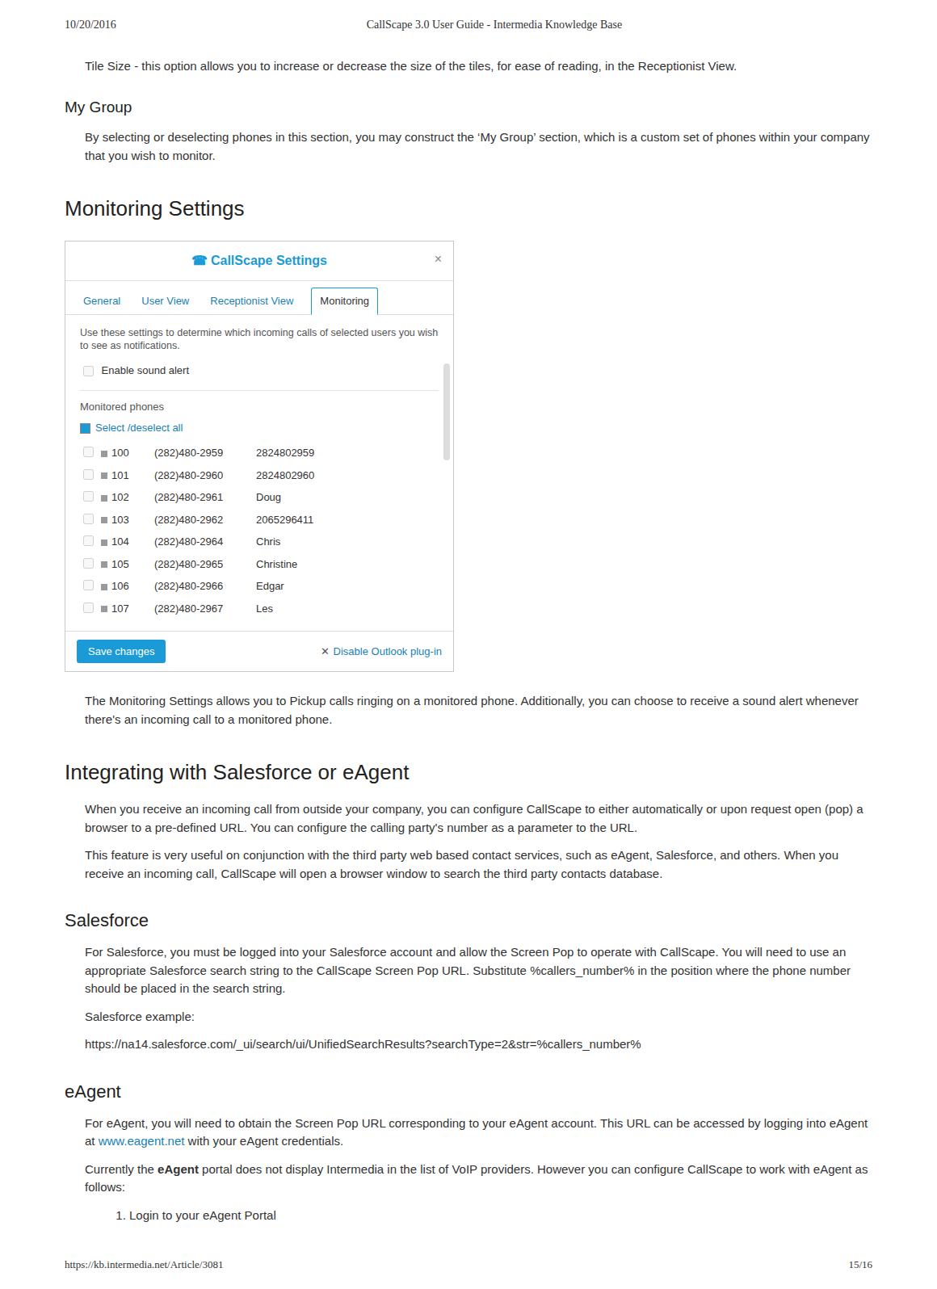10/20/2016
CallScape 3.0 User Guide - Intermedia Knowledge Base
Tile Size - this option allows you to increase or decrease the size of the tiles, for ease of reading, in the Receptionist View.
My Group
By selecting or deselecting phones in this section, you may construct the ‘My Group’ section, which is a custom set of phones within your company that you wish to monitor.
Monitoring Settings
☎CallScape Settings ×
General User View Receptionist View Monitoring
Use these settings to determine which incoming calls of selected users you wish to see as notifications.
Enable sound alert
Monitored phones
Select /deselect all
| | 100 | (282)480-2959 | 2824802959 |
| | 101 | (282)480-2960 | 2824802960 |
| | 102 | (282)480-2961 | Doug |
| | 103 | (282)480-2962 | 2065296411 |
| | 104 | (282)480-2964 | Chris |
| | 105 | (282)480-2965 | Christine |
| | 106 | (282)480-2966 | Edgar |
| | 107 | (282)480-2967 | Les |
Save changes ✕Disable Outlook plug-in
The Monitoring Settings allows you to Pickup calls ringing on a monitored phone. Additionally, you can choose to receive a sound alert whenever there's an incoming call to a monitored phone.
Integrating with Salesforce or eAgent
When you receive an incoming call from outside your company, you can configure CallScape to either automatically or upon request open (pop) a browser to a pre-defined URL. You can configure the calling party's number as a parameter to the URL.
This feature is very useful on conjunction with the third party web based contact services, such as eAgent, Salesforce, and others. When you receive an incoming call, CallScape will open a browser window to search the third party contacts database.
Salesforce
For Salesforce, you must be logged into your Salesforce account and allow the Screen Pop to operate with CallScape. You will need to use an appropriate Salesforce search string to the CallScape Screen Pop URL. Substitute %callers_number% in the position where the phone number should be placed in the search string.
Salesforce example:
https://na14.salesforce.com/_ui/search/ui/UnifiedSearchResults?searchType=2&str=%callers_number%
eAgent
For eAgent, you will need to obtain the Screen Pop URL corresponding to your eAgent account. This URL can be accessed by logging into eAgent at www.eagent.net with your eAgent credentials.
Currently the eAgent portal does not display Intermedia in the list of VoIP providers. However you can configure CallScape to work with eAgent as follows:
Login to your eAgent Portal
https://kb.intermedia.net/Article/3081
15/16